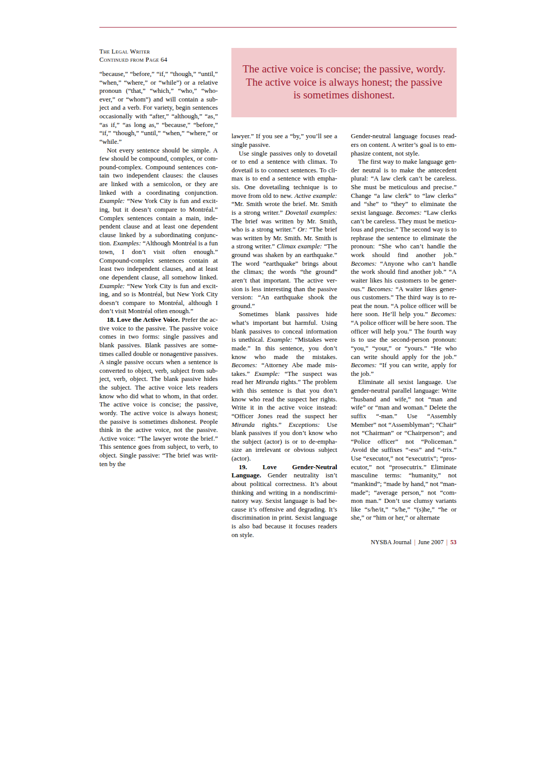The Legal Writer
Continued from Page 64
“because,” “before,” “if,” “though,” “until,” “when,” “where,” or “while”) or a relative pronoun (“that,” “which,” “who,” “whoever,” or “whom”) and will contain a subject and a verb. For variety, begin sentences occasionally with “after,” “although,” “as,” “as if,” “as long as,” “because,” “before,” “if,” “though,” “until,” “when,” “where,” or “while.”
Not every sentence should be simple. A few should be compound, complex, or compound-complex. Compound sentences contain two independent clauses: the clauses are linked with a semicolon, or they are linked with a coordinating conjunction. Example: “New York City is fun and exciting, but it doesn’t compare to Montréal.” Complex sentences contain a main, independent clause and at least one dependent clause linked by a subordinating conjunction. Examples: “Although Montréal is a fun town, I don’t visit often enough.” Compound-complex sentences contain at least two independent clauses, and at least one dependent clause, all somehow linked. Example: “New York City is fun and exciting, and so is Montréal, but New York City doesn’t compare to Montréal, although I don’t visit Montréal often enough.”
18. Love the Active Voice. Prefer the active voice to the passive. The passive voice comes in two forms: single passives and blank passives. Blank passives are sometimes called double or nonagentive passives. A single passive occurs when a sentence is converted to object, verb, subject from subject, verb, object. The blank passive hides the subject. The active voice lets readers know who did what to whom, in that order. The active voice is concise; the passive, wordy. The active voice is always honest; the passive is sometimes dishonest. People think in the active voice, not the passive. Active voice: “The lawyer wrote the brief.” This sentence goes from subject, to verb, to object. Single passive: “The brief was written by the
The active voice is concise; the passive, wordy. The active voice is always honest; the passive is sometimes dishonest.
lawyer.” If you see a “by,” you’ll see a single passive.
Use single passives only to dovetail or to end a sentence with climax. To dovetail is to connect sentences. To climax is to end a sentence with emphasis. One dovetailing technique is to move from old to new. Active example: “Mr. Smith wrote the brief. Mr. Smith is a strong writer.” Dovetail examples: The brief was written by Mr. Smith, who is a strong writer.” Or: “The brief was written by Mr. Smith. Mr. Smith is a strong writer.” Climax example: “The ground was shaken by an earthquake.” The word “earthquake” brings about the climax; the words “the ground” aren’t that important. The active version is less interesting than the passive version: “An earthquake shook the ground.”
Sometimes blank passives hide what’s important but harmful. Using blank passives to conceal information is unethical. Example: “Mistakes were made.” In this sentence, you don’t know who made the mistakes. Becomes: “Attorney Abe made mistakes.” Example: “The suspect was read her Miranda rights.” The problem with this sentence is that you don’t know who read the suspect her rights. Write it in the active voice instead: “Officer Jones read the suspect her Miranda rights.” Exceptions: Use blank passives if you don’t know who the subject (actor) is or to de-emphasize an irrelevant or obvious subject (actor).
19. Love Gender-Neutral Language. Gender neutrality isn’t about political correctness. It’s about thinking and writing in a nondiscriminatory way. Sexist language is bad because it’s offensive and degrading. It’s discrimination in print. Sexist language is also bad because it focuses readers on style.
Gender-neutral language focuses readers on content. A writer’s goal is to emphasize content, not style.
The first way to make language gender neutral is to make the antecedent plural: “A law clerk can’t be careless. She must be meticulous and precise.” Change “a law clerk” to “law clerks” and “she” to “they” to eliminate the sexist language. Becomes: “Law clerks can’t be careless. They must be meticulous and precise.” The second way is to rephrase the sentence to eliminate the pronoun: “She who can’t handle the work should find another job.” Becomes: “Anyone who can’t handle the work should find another job.” “A waiter likes his customers to be generous.” Becomes: “A waiter likes generous customers.” The third way is to repeat the noun. “A police officer will be here soon. He’ll help you.” Becomes: “A police officer will be here soon. The officer will help you.” The fourth way is to use the second-person pronoun: “you,” “your,” or “yours.” “He who can write should apply for the job.” Becomes: “If you can write, apply for the job.”
Eliminate all sexist language. Use gender-neutral parallel language: Write “husband and wife,” not “man and wife” or “man and woman.” Delete the suffix “-man.” Use “Assembly Member” not “Assemblyman”; “Chair” not “Chairman” or “Chairperson”; and “Police officer” not “Policeman.” Avoid the suffixes “-ess” and “-trix.” Use “executor,” not “executrix”; “prosecutor,” not “prosecutrix.” Eliminate masculine terms: “humanity,” not “mankind”; “made by hand,” not “man-made”; “average person,” not “common man.” Don’t use clumsy variants like “s/he/it,” “s/he,” “(s)he,” “he or she,” or “him or her,” or alternate
NYSBA Journal | June 2007 | 53